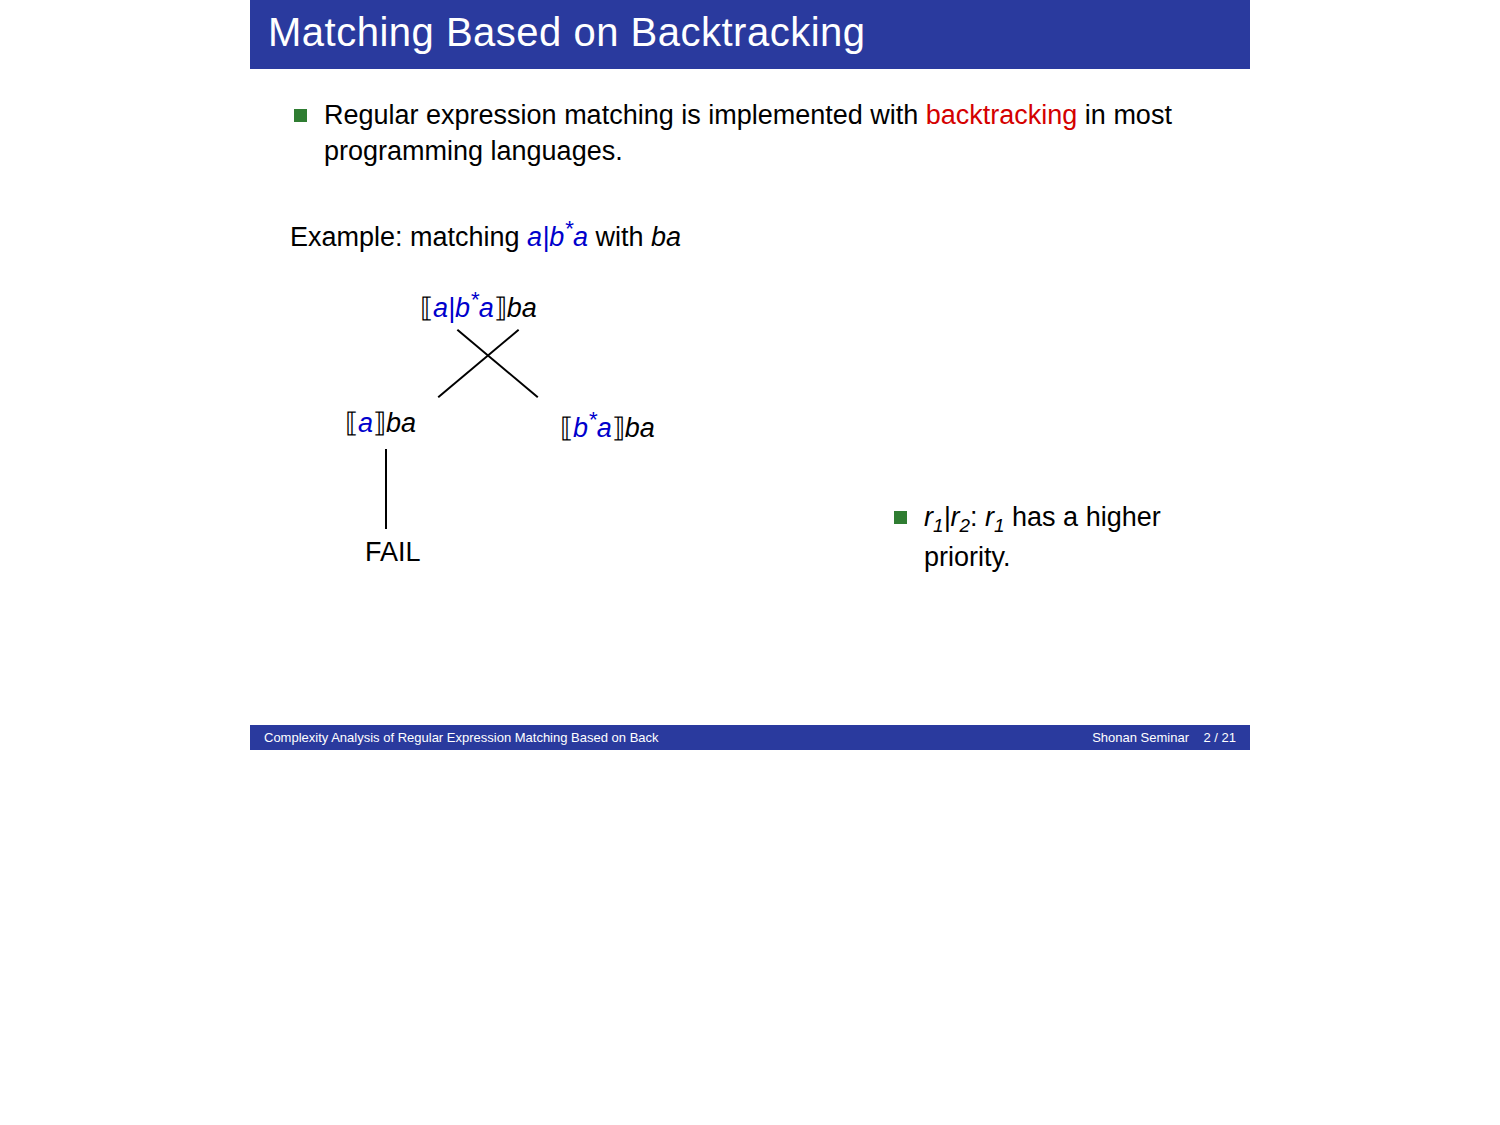Matching Based on Backtracking
Regular expression matching is implemented with backtracking in most programming languages.
Example: matching a|b*a with ba
⟦a|b*a⟧ba
⟦a⟧ba
⟦b*a⟧ba
FAIL
r1|r2: r1 has a higher priority.
Complexity Analysis of Regular Expression Matching Based on Back
Shonan Seminar 2 / 21